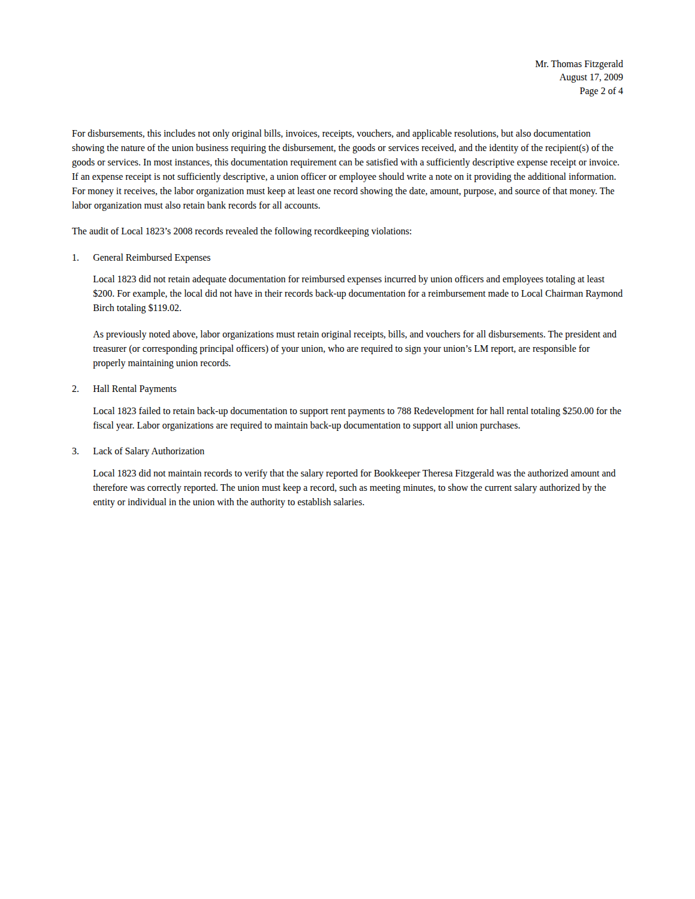Mr. Thomas Fitzgerald
August 17, 2009
Page 2 of 4
For disbursements, this includes not only original bills, invoices, receipts, vouchers, and applicable resolutions, but also documentation showing the nature of the union business requiring the disbursement, the goods or services received, and the identity of the recipient(s) of the goods or services. In most instances, this documentation requirement can be satisfied with a sufficiently descriptive expense receipt or invoice. If an expense receipt is not sufficiently descriptive, a union officer or employee should write a note on it providing the additional information. For money it receives, the labor organization must keep at least one record showing the date, amount, purpose, and source of that money. The labor organization must also retain bank records for all accounts.
The audit of Local 1823’s 2008 records revealed the following recordkeeping violations:
1. General Reimbursed Expenses
Local 1823 did not retain adequate documentation for reimbursed expenses incurred by union officers and employees totaling at least $200. For example, the local did not have in their records back-up documentation for a reimbursement made to Local Chairman Raymond Birch totaling $119.02.
As previously noted above, labor organizations must retain original receipts, bills, and vouchers for all disbursements. The president and treasurer (or corresponding principal officers) of your union, who are required to sign your union’s LM report, are responsible for properly maintaining union records.
2. Hall Rental Payments
Local 1823 failed to retain back-up documentation to support rent payments to 788 Redevelopment for hall rental totaling $250.00 for the fiscal year. Labor organizations are required to maintain back-up documentation to support all union purchases.
3. Lack of Salary Authorization
Local 1823 did not maintain records to verify that the salary reported for Bookkeeper Theresa Fitzgerald was the authorized amount and therefore was correctly reported. The union must keep a record, such as meeting minutes, to show the current salary authorized by the entity or individual in the union with the authority to establish salaries.